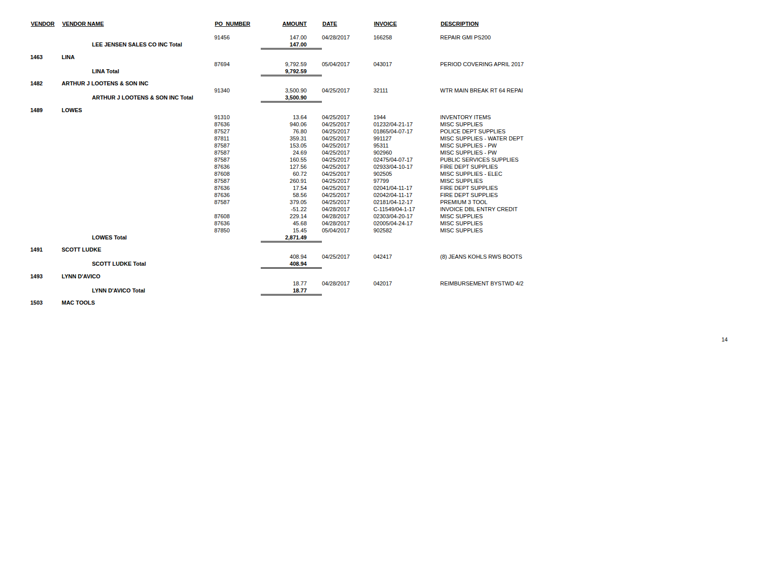| VENDOR | VENDOR NAME | PO NUMBER | AMOUNT | DATE | INVOICE | DESCRIPTION |
| --- | --- | --- | --- | --- | --- | --- |
| | | 91456 | 147.00 | 04/28/2017 | 166258 | REPAIR GMI PS200 |
| | LEE JENSEN SALES CO INC Total | | 147.00 | | | |
| 1463 | LINA | | | | | |
| | | 87694 | 9,792.59 | 05/04/2017 | 043017 | PERIOD COVERING APRIL 2017 |
| | LINA Total | | 9,792.59 | | | |
| 1482 | ARTHUR J LOOTENS & SON INC | | | | | |
| | | 91340 | 3,500.90 | 04/25/2017 | 32111 | WTR MAIN BREAK RT 64 REPAI |
| | ARTHUR J LOOTENS & SON INC Total | | 3,500.90 | | | |
| 1489 | LOWES | | | | | |
| | | 91310 | 13.64 | 04/25/2017 | 1944 | INVENTORY ITEMS |
| | | 87636 | 940.06 | 04/25/2017 | 01232/04-21-17 | MISC SUPPLIES |
| | | 87527 | 76.80 | 04/25/2017 | 01865/04-07-17 | POLICE DEPT SUPPLIES |
| | | 87811 | 359.31 | 04/25/2017 | 991127 | MISC SUPPLIES - WATER DEPT |
| | | 87587 | 153.05 | 04/25/2017 | 95311 | MISC SUPPLIES - PW |
| | | 87587 | 24.69 | 04/25/2017 | 902960 | MISC SUPPLIES - PW |
| | | 87587 | 160.55 | 04/25/2017 | 02475/04-07-17 | PUBLIC SERVICES SUPPLIES |
| | | 87636 | 127.56 | 04/25/2017 | 02933/04-10-17 | FIRE DEPT SUPPLIES |
| | | 87608 | 60.72 | 04/25/2017 | 902505 | MISC SUPPLIES - ELEC |
| | | 87587 | 260.91 | 04/25/2017 | 97799 | MISC SUPPLIES |
| | | 87636 | 17.54 | 04/25/2017 | 02041/04-11-17 | FIRE DEPT SUPPLIES |
| | | 87636 | 58.56 | 04/25/2017 | 02042/04-11-17 | FIRE DEPT SUPPLIES |
| | | 87587 | 379.05 | 04/25/2017 | 02181/04-12-17 | PREMIUM 3 TOOL |
| | | | -51.22 | 04/28/2017 | C-11549/04-1-17 | INVOICE DBL ENTRY CREDIT |
| | | 87608 | 229.14 | 04/28/2017 | 02303/04-20-17 | MISC SUPPLIES |
| | | 87636 | 45.68 | 04/28/2017 | 02005/04-24-17 | MISC SUPPLIES |
| | | 87850 | 15.45 | 05/04/2017 | 902582 | MISC SUPPLIES |
| | LOWES Total | | 2,871.49 | | | |
| 1491 | SCOTT LUDKE | | | | | |
| | | | 408.94 | 04/25/2017 | 042417 | (8) JEANS KOHLS RWS BOOTS |
| | SCOTT LUDKE Total | | 408.94 | | | |
| 1493 | LYNN D'AVICO | | | | | |
| | | | 18.77 | 04/28/2017 | 042017 | REIMBURSEMENT BYSTWD 4/2 |
| | LYNN D'AVICO Total | | 18.77 | | | |
| 1503 | MAC TOOLS | | | | | |
14